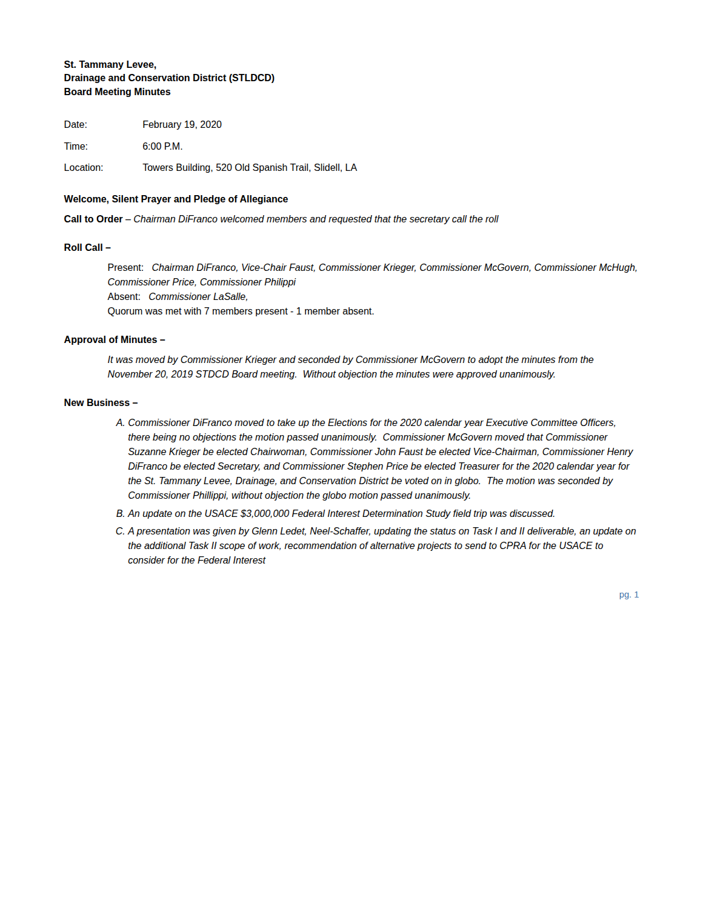St. Tammany Levee,
Drainage and Conservation District (STLDCD)
Board Meeting Minutes
| Date: | February 19, 2020 |
| Time: | 6:00 P.M. |
| Location: | Towers Building, 520 Old Spanish Trail, Slidell, LA |
Welcome, Silent Prayer and Pledge of Allegiance
Call to Order – Chairman DiFranco welcomed members and requested that the secretary call the roll
Roll Call –
Present: Chairman DiFranco, Vice-Chair Faust, Commissioner Krieger, Commissioner McGovern, Commissioner McHugh, Commissioner Price, Commissioner Philippi
Absent: Commissioner LaSalle,
Quorum was met with 7 members present - 1 member absent.
Approval of Minutes –
It was moved by Commissioner Krieger and seconded by Commissioner McGovern to adopt the minutes from the November 20, 2019 STDCD Board meeting. Without objection the minutes were approved unanimously.
New Business –
Commissioner DiFranco moved to take up the Elections for the 2020 calendar year Executive Committee Officers, there being no objections the motion passed unanimously. Commissioner McGovern moved that Commissioner Suzanne Krieger be elected Chairwoman, Commissioner John Faust be elected Vice-Chairman, Commissioner Henry DiFranco be elected Secretary, and Commissioner Stephen Price be elected Treasurer for the 2020 calendar year for the St. Tammany Levee, Drainage, and Conservation District be voted on in globo. The motion was seconded by Commissioner Phillippi, without objection the globo motion passed unanimously.
An update on the USACE $3,000,000 Federal Interest Determination Study field trip was discussed.
A presentation was given by Glenn Ledet, Neel-Schaffer, updating the status on Task I and II deliverable, an update on the additional Task II scope of work, recommendation of alternative projects to send to CPRA for the USACE to consider for the Federal Interest
pg. 1